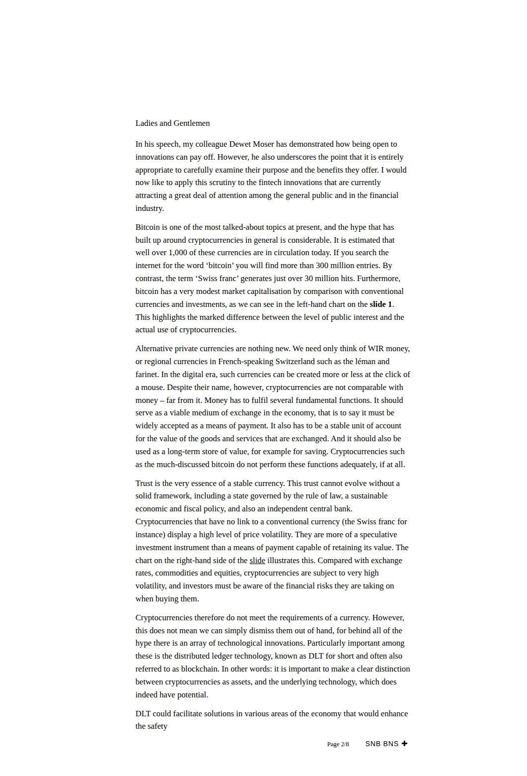Ladies and Gentlemen
In his speech, my colleague Dewet Moser has demonstrated how being open to innovations can pay off. However, he also underscores the point that it is entirely appropriate to carefully examine their purpose and the benefits they offer. I would now like to apply this scrutiny to the fintech innovations that are currently attracting a great deal of attention among the general public and in the financial industry.
Bitcoin is one of the most talked-about topics at present, and the hype that has built up around cryptocurrencies in general is considerable. It is estimated that well over 1,000 of these currencies are in circulation today. If you search the internet for the word ‘bitcoin’ you will find more than 300 million entries. By contrast, the term ‘Swiss franc’ generates just over 30 million hits. Furthermore, bitcoin has a very modest market capitalisation by comparison with conventional currencies and investments, as we can see in the left-hand chart on the slide 1. This highlights the marked difference between the level of public interest and the actual use of cryptocurrencies.
Alternative private currencies are nothing new. We need only think of WIR money, or regional currencies in French-speaking Switzerland such as the léman and farinet. In the digital era, such currencies can be created more or less at the click of a mouse. Despite their name, however, cryptocurrencies are not comparable with money – far from it. Money has to fulfil several fundamental functions. It should serve as a viable medium of exchange in the economy, that is to say it must be widely accepted as a means of payment. It also has to be a stable unit of account for the value of the goods and services that are exchanged. And it should also be used as a long-term store of value, for example for saving. Cryptocurrencies such as the much-discussed bitcoin do not perform these functions adequately, if at all.
Trust is the very essence of a stable currency. This trust cannot evolve without a solid framework, including a state governed by the rule of law, a sustainable economic and fiscal policy, and also an independent central bank. Cryptocurrencies that have no link to a conventional currency (the Swiss franc for instance) display a high level of price volatility. They are more of a speculative investment instrument than a means of payment capable of retaining its value. The chart on the right-hand side of the slide illustrates this. Compared with exchange rates, commodities and equities, cryptocurrencies are subject to very high volatility, and investors must be aware of the financial risks they are taking on when buying them.
Cryptocurrencies therefore do not meet the requirements of a currency. However, this does not mean we can simply dismiss them out of hand, for behind all of the hype there is an array of technological innovations. Particularly important among these is the distributed ledger technology, known as DLT for short and often also referred to as blockchain. In other words: it is important to make a clear distinction between cryptocurrencies as assets, and the underlying technology, which does indeed have potential.
DLT could facilitate solutions in various areas of the economy that would enhance the safety
Page 2/8 SNB BNS✚